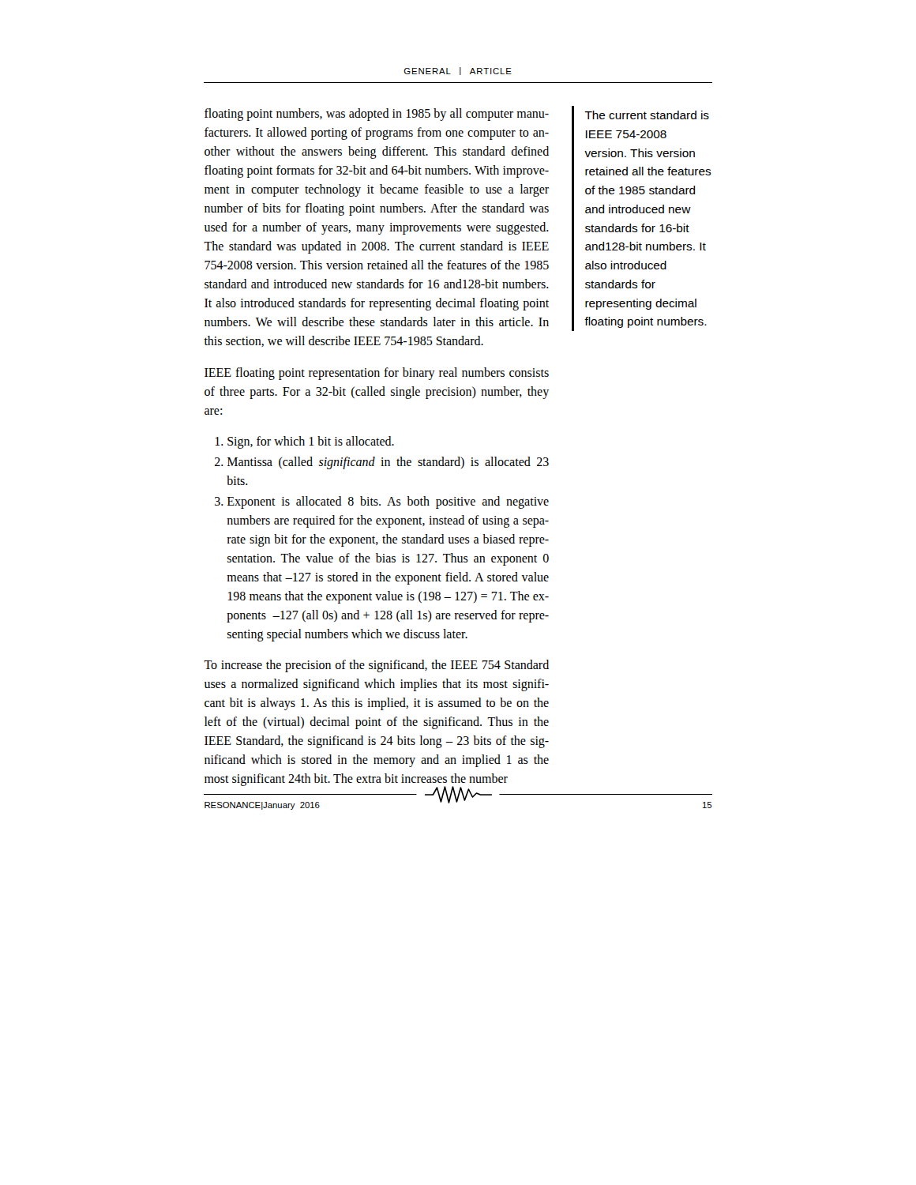GENERAL|ARTICLE
floating point numbers, was adopted in 1985 by all computer manufacturers. It allowed porting of programs from one computer to another without the answers being different. This standard defined floating point formats for 32-bit and 64-bit numbers. With improvement in computer technology it became feasible to use a larger number of bits for floating point numbers. After the standard was used for a number of years, many improvements were suggested. The standard was updated in 2008. The current standard is IEEE 754-2008 version. This version retained all the features of the 1985 standard and introduced new standards for 16 and128-bit numbers. It also introduced standards for representing decimal floating point numbers. We will describe these standards later in this article. In this section, we will describe IEEE 754-1985 Standard.
IEEE floating point representation for binary real numbers consists of three parts. For a 32-bit (called single precision) number, they are:
Sign, for which 1 bit is allocated.
Mantissa (called significand in the standard) is allocated 23 bits.
Exponent is allocated 8 bits. As both positive and negative numbers are required for the exponent, instead of using a separate sign bit for the exponent, the standard uses a biased representation. The value of the bias is 127. Thus an exponent 0 means that –127 is stored in the exponent field. A stored value 198 means that the exponent value is (198 – 127) = 71. The exponents –127 (all 0s) and + 128 (all 1s) are reserved for representing special numbers which we discuss later.
To increase the precision of the significand, the IEEE 754 Standard uses a normalized significand which implies that its most significant bit is always 1. As this is implied, it is assumed to be on the left of the (virtual) decimal point of the significand. Thus in the IEEE Standard, the significand is 24 bits long – 23 bits of the significand which is stored in the memory and an implied 1 as the most significant 24th bit. The extra bit increases the number
The current standard is IEEE 754-2008 version. This version retained all the features of the 1985 standard and introduced new standards for 16-bit and128-bit numbers. It also introduced standards for representing decimal floating point numbers.
RESONANCE|January 2016
15